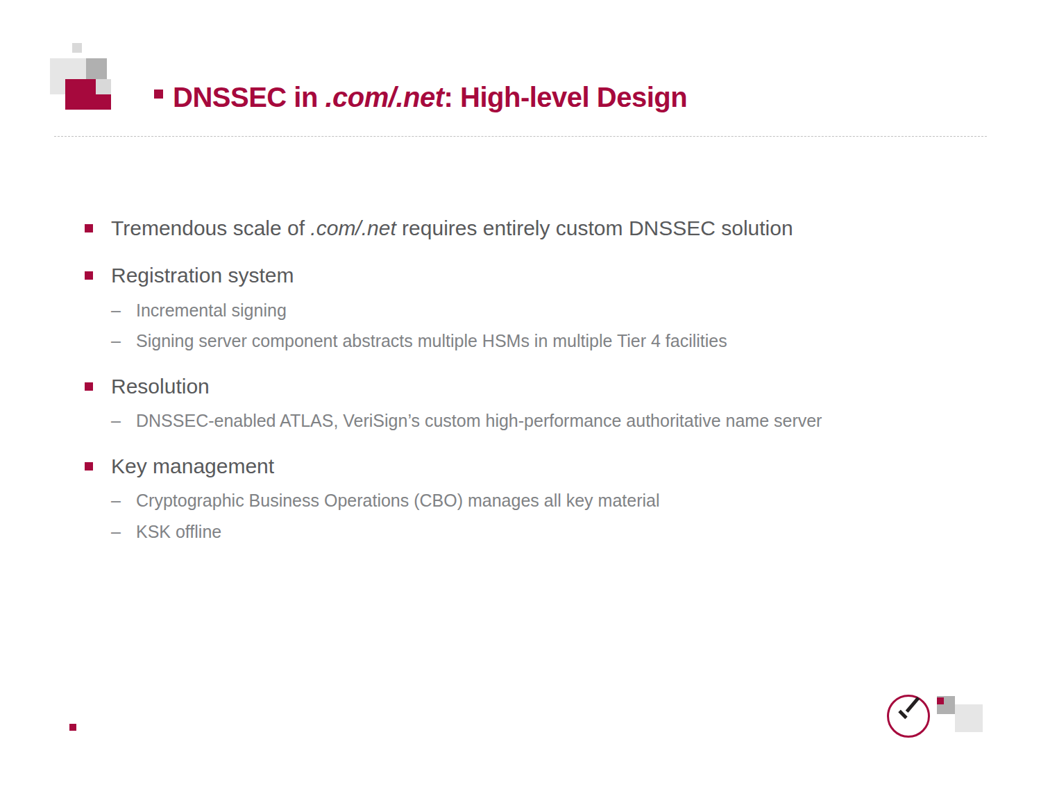DNSSEC in .com/.net: High-level Design
Tremendous scale of .com/.net requires entirely custom DNSSEC solution
Registration system
Incremental signing
Signing server component abstracts multiple HSMs in multiple Tier 4 facilities
Resolution
DNSSEC-enabled ATLAS, VeriSign’s custom high-performance authoritative name server
Key management
Cryptographic Business Operations (CBO) manages all key material
KSK offline